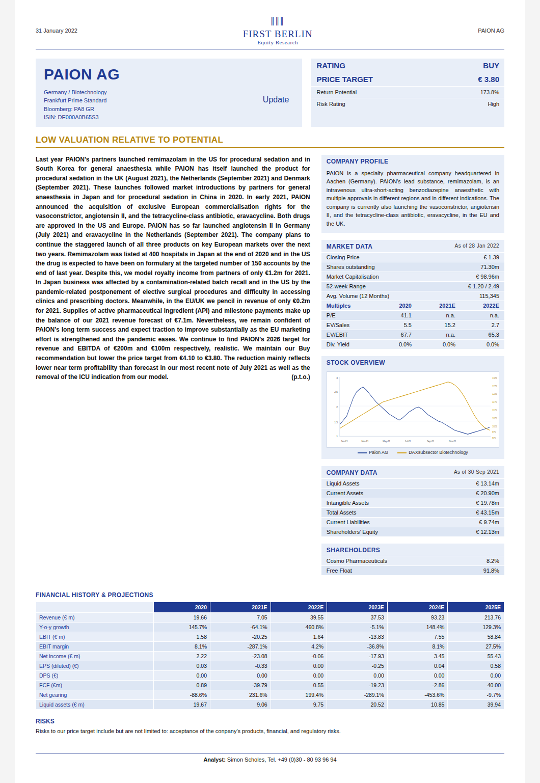31 January 2022
‖‖‖
FIRST BERLIN
Equity Research
PAION AG
PAION AG
Germany / Biotechnology
Frankfurt Prime Standard
Bloomberg: PA8 GR
ISIN: DE000A0B65S3
Update
| RATING | BUY |
| PRICE TARGET | € 3.80 |
| Return Potential | 173.8% |
| Risk Rating | High |
LOW VALUATION RELATIVE TO POTENTIAL
Last year PAION’s partners launched remimazolam in the US for procedural sedation and in South Korea for general anaesthesia while PAION has itself launched the product for procedural sedation in the UK (August 2021), the Netherlands (September 2021) and Denmark (September 2021). These launches followed market introductions by partners for general anaesthesia in Japan and for procedural sedation in China in 2020. In early 2021, PAION announced the acquisition of exclusive European commercialisation rights for the vasoconstrictor, angiotensin II, and the tetracycline-class antibiotic, eravacycline. Both drugs are approved in the US and Europe. PAION has so far launched angiotensin II in Germany (July 2021) and eravacycline in the Netherlands (September 2021). The company plans to continue the staggered launch of all three products on key European markets over the next two years. Remimazolam was listed at 400 hospitals in Japan at the end of 2020 and in the US the drug is expected to have been on formulary at the targeted number of 150 accounts by the end of last year. Despite this, we model royalty income from partners of only €1.2m for 2021. In Japan business was affected by a contamination-related batch recall and in the US by the pandemic-related postponement of elective surgical procedures and difficulty in accessing clinics and prescribing doctors. Meanwhile, in the EU/UK we pencil in revenue of only €0.2m for 2021. Supplies of active pharmaceutical ingredient (API) and milestone payments make up the balance of our 2021 revenue forecast of €7.1m. Nevertheless, we remain confident of PAION’s long term success and expect traction to improve substantially as the EU marketing effort is strengthened and the pandemic eases. We continue to find PAION’s 2026 target for revenue and EBITDA of €200m and €100m respectively, realistic. We maintain our Buy recommendation but lower the price target from €4.10 to €3.80. The reduction mainly reflects lower near term profitability than forecast in our most recent note of July 2021 as well as the removal of the ICU indication from our model. (p.t.o.)
COMPANY PROFILE
PAION is a specialty pharmaceutical company headquartered in Aachen (Germany). PAION's lead substance, remimazolam, is an intravenous ultra-short-acting benzodiazepine anaesthetic with multiple approvals in different regions and in different indications. The company is currently also launching the vasoconstrictor, angiotensin II, and the tetracycline-class antibiotic, eravacycline, in the EU and the UK.
MARKET DATA As of 28 Jan 2022
| Closing Price | € 1.39 |
| Shares outstanding | 71.30m |
| Market Capitalisation | € 98.96m |
| 52-week Range | € 1.20 / 2.49 |
| Avg. Volume (12 Months) | 115,345 |
| Multiples | 2020 | 2021E | 2022E |
| --- | --- | --- | --- |
| P/E | 41.1 | n.a. | n.a. |
| EV/Sales | 5.5 | 15.2 | 2.7 |
| EV/EBIT | 67.7 | n.a. | 65.3 |
| Div. Yield | 0.0% | 0.0% | 0.0% |
STOCK OVERVIEW
3 2.5 2 1.5 1 1325 1275 1225 1175 1125 1075 1025 975 925 Jan-21 Mar-21 May-21 Jul-21 Sep-21 Nov-21
Paion AG
DAXsubsector Biotechnology
COMPANY DATA As of 30 Sep 2021
| Liquid Assets | € 13.14m |
| Current Assets | € 20.90m |
| Intangible Assets | € 19.78m |
| Total Assets | € 43.15m |
| Current Liabilities | € 9.74m |
| Shareholders’ Equity | € 12.13m |
SHAREHOLDERS
| Cosmo Pharmaceuticals | 8.2% |
| Free Float | 91.8% |
FINANCIAL HISTORY & PROJECTIONS
| | 2020 | 2021E | 2022E | 2023E | 2024E | 2025E |
| --- | --- | --- | --- | --- | --- | --- |
| Revenue (€ m) | 19.66 | 7.05 | 39.55 | 37.53 | 93.23 | 213.76 |
| Y-o-y growth | 145.7% | -64.1% | 460.8% | -5.1% | 148.4% | 129.3% |
| EBIT (€ m) | 1.58 | -20.25 | 1.64 | -13.83 | 7.55 | 58.84 |
| EBIT margin | 8.1% | -287.1% | 4.2% | -36.8% | 8.1% | 27.5% |
| Net income (€ m) | 2.22 | -23.08 | -0.06 | -17.93 | 3.45 | 55.43 |
| EPS (diluted) (€) | 0.03 | -0.33 | 0.00 | -0.25 | 0.04 | 0.58 |
| DPS (€) | 0.00 | 0.00 | 0.00 | 0.00 | 0.00 | 0.00 |
| FCF (€m) | 0.89 | -39.79 | 0.55 | -19.23 | -2.86 | 40.00 |
| Net gearing | -88.6% | 231.6% | 199.4% | -289.1% | -453.6% | -9.7% |
| Liquid assets (€ m) | 19.67 | 9.06 | 9.75 | 20.52 | 10.85 | 39.94 |
RISKS
Risks to our price target include but are not limited to: acceptance of the conpany's products, financial, and regulatory risks.
Analyst: Simon Scholes, Tel. +49 (0)30 - 80 93 96 94